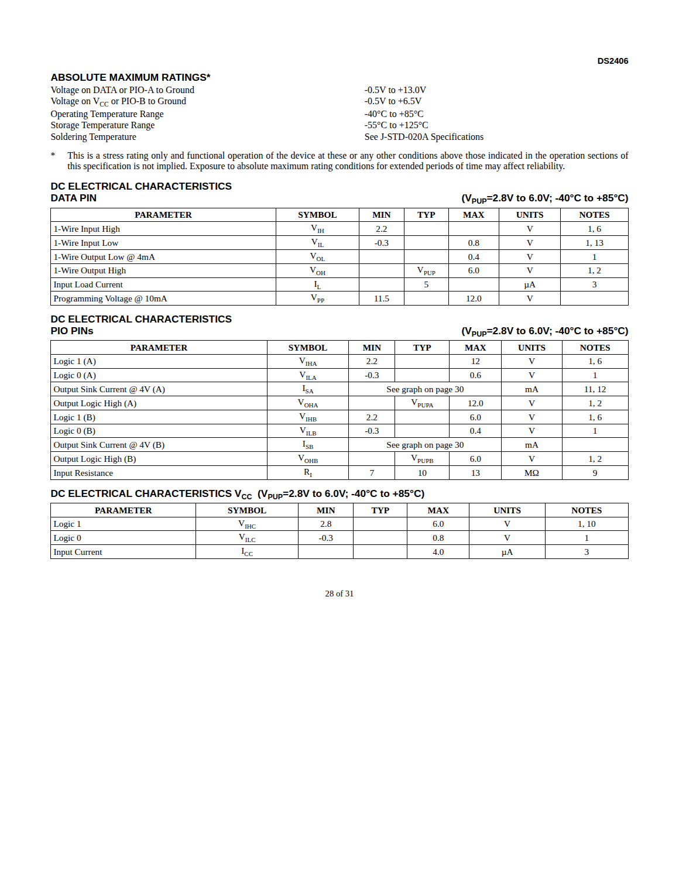DS2406
ABSOLUTE MAXIMUM RATINGS*
| Voltage on DATA or PIO-A to Ground | -0.5V to +13.0V |
| Voltage on V CC or PIO-B to Ground | -0.5V to +6.5V |
| Operating Temperature Range | -40°C to +85°C |
| Storage Temperature Range | -55°C to +125°C |
| Soldering Temperature | See J-STD-020A Specifications |
*
This is a stress rating only and functional operation of the device at these or any other conditions above those indicated in the operation sections of this specification is not implied. Exposure to absolute maximum rating conditions for extended periods of time may affect reliability.
DC ELECTRICAL CHARACTERISTICS
DATA PIN (VPUP=2.8V to 6.0V; -40°C to +85°C)
| PARAMETER | SYMBOL | MIN | TYP | MAX | UNITS | NOTES |
| --- | --- | --- | --- | --- | --- | --- |
| 1-Wire Input High | V IH | 2.2 | | | V | 1, 6 |
| 1-Wire Input Low | V IL | -0.3 | | 0.8 | V | 1, 13 |
| 1-Wire Output Low @ 4mA | V OL | | | 0.4 | V | 1 |
| 1-Wire Output High | V OH | | V PUP | 6.0 | V | 1, 2 |
| Input Load Current | I L | | 5 | | µA | 3 |
| Programming Voltage @ 10mA | V PP | 11.5 | | 12.0 | V | |
DC ELECTRICAL CHARACTERISTICS
PIO PINs (VPUP=2.8V to 6.0V; -40°C to +85°C)
| PARAMETER | SYMBOL | MIN | TYP | MAX | UNITS | NOTES |
| --- | --- | --- | --- | --- | --- | --- |
| Logic 1 (A) | V IHA | 2.2 | | 12 | V | 1, 6 |
| Logic 0 (A) | V ILA | -0.3 | | 0.6 | V | 1 |
| Output Sink Current @ 4V (A) | I SA | See graph on page 30 | mA | 11, 12 |
| Output Logic High (A) | V OHA | | V PUPA | 12.0 | V | 1, 2 |
| Logic 1 (B) | V IHB | 2.2 | | 6.0 | V | 1, 6 |
| Logic 0 (B) | V ILB | -0.3 | | 0.4 | V | 1 |
| Output Sink Current @ 4V (B) | I SB | See graph on page 30 | mA | |
| Output Logic High (B) | V OHB | | V PUPB | 6.0 | V | 1, 2 |
| Input Resistance | R I | 7 | 10 | 13 | MΩ | 9 |
DC ELECTRICAL CHARACTERISTICS VCC (VPUP=2.8V to 6.0V; -40°C to +85°C)
| PARAMETER | SYMBOL | MIN | TYP | MAX | UNITS | NOTES |
| --- | --- | --- | --- | --- | --- | --- |
| Logic 1 | V IHC | 2.8 | | 6.0 | V | 1, 10 |
| Logic 0 | V ILC | -0.3 | | 0.8 | V | 1 |
| Input Current | I CC | | | 4.0 | µA | 3 |
28 of 31